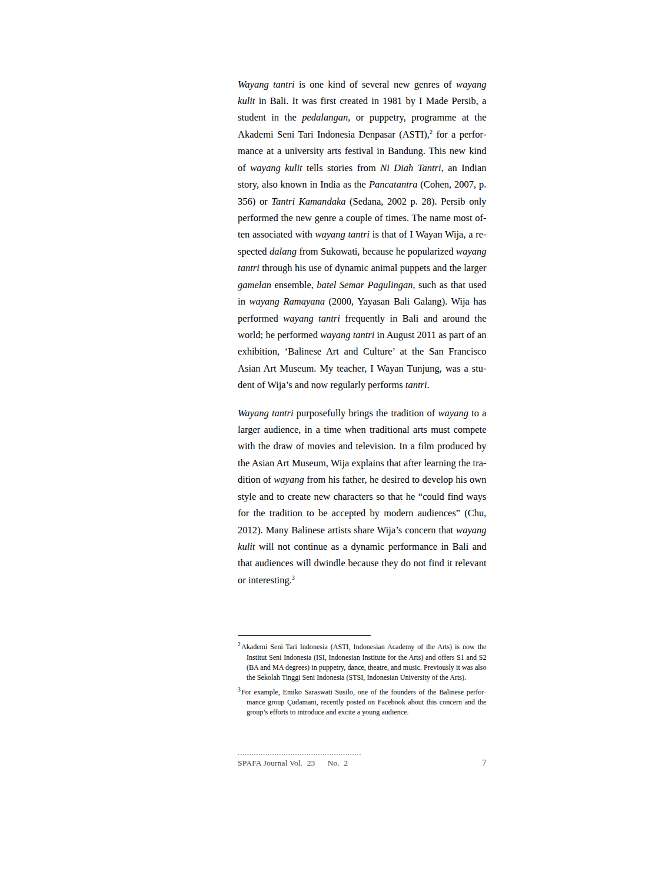Wayang tantri is one kind of several new genres of wayang kulit in Bali. It was first created in 1981 by I Made Persib, a student in the pedalangan, or puppetry, programme at the Akademi Seni Tari Indonesia Denpasar (ASTI),2 for a performance at a university arts festival in Bandung. This new kind of wayang kulit tells stories from Ni Diah Tantri, an Indian story, also known in India as the Pancatantra (Cohen, 2007, p. 356) or Tantri Kamandaka (Sedana, 2002 p. 28). Persib only performed the new genre a couple of times. The name most often associated with wayang tantri is that of I Wayan Wija, a respected dalang from Sukowati, because he popularized wayang tantri through his use of dynamic animal puppets and the larger gamelan ensemble, batel Semar Pagulingan, such as that used in wayang Ramayana (2000, Yayasan Bali Galang). Wija has performed wayang tantri frequently in Bali and around the world; he performed wayang tantri in August 2011 as part of an exhibition, ‘Balinese Art and Culture’ at the San Francisco Asian Art Museum. My teacher, I Wayan Tunjung, was a student of Wija’s and now regularly performs tantri.
Wayang tantri purposefully brings the tradition of wayang to a larger audience, in a time when traditional arts must compete with the draw of movies and television. In a film produced by the Asian Art Museum, Wija explains that after learning the tradition of wayang from his father, he desired to develop his own style and to create new characters so that he “could find ways for the tradition to be accepted by modern audiences” (Chu, 2012). Many Balinese artists share Wija’s concern that wayang kulit will not continue as a dynamic performance in Bali and that audiences will dwindle because they do not find it relevant or interesting.3
2 Akademi Seni Tari Indonesia (ASTI, Indonesian Academy of the Arts) is now the Institut Seni Indonesia (ISI, Indonesian Institute for the Arts) and offers S1 and S2 (BA and MA degrees) in puppetry, dance, theatre, and music. Previously it was also the Sekolah Tinggi Seni Indonesia (STSI, Indonesian University of the Arts).
3 For example, Emiko Saraswati Susilo, one of the founders of the Balinese performance group Çudamani, recently posted on Facebook about this concern and the group’s efforts to introduce and excite a young audience.
......................................................
SPAFA Journal Vol. 23 No. 2 7